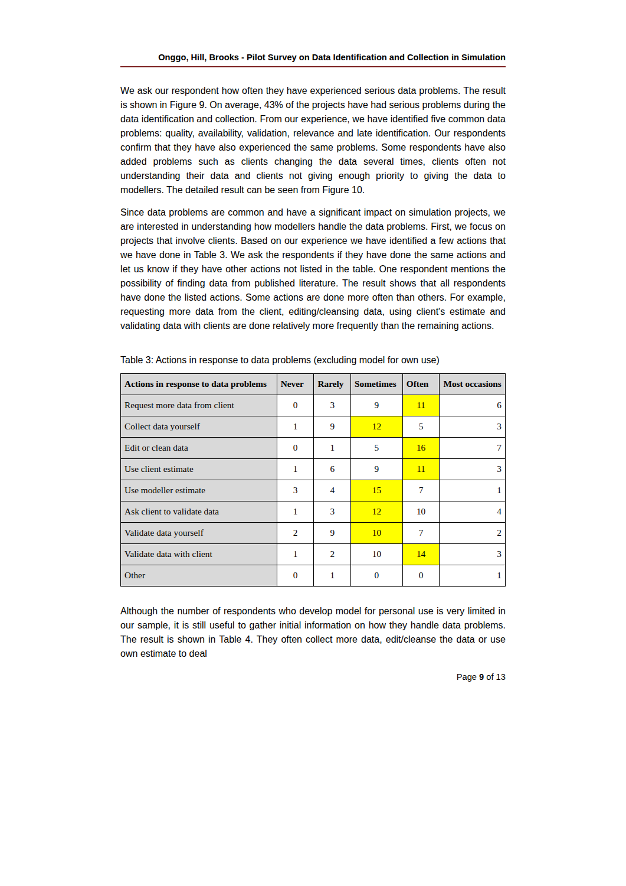Onggo, Hill, Brooks - Pilot Survey on Data Identification and Collection in Simulation
We ask our respondent how often they have experienced serious data problems. The result is shown in Figure 9. On average, 43% of the projects have had serious problems during the data identification and collection. From our experience, we have identified five common data problems: quality, availability, validation, relevance and late identification. Our respondents confirm that they have also experienced the same problems. Some respondents have also added problems such as clients changing the data several times, clients often not understanding their data and clients not giving enough priority to giving the data to modellers. The detailed result can be seen from Figure 10.
Since data problems are common and have a significant impact on simulation projects, we are interested in understanding how modellers handle the data problems. First, we focus on projects that involve clients. Based on our experience we have identified a few actions that we have done in Table 3. We ask the respondents if they have done the same actions and let us know if they have other actions not listed in the table. One respondent mentions the possibility of finding data from published literature. The result shows that all respondents have done the listed actions. Some actions are done more often than others. For example, requesting more data from the client, editing/cleansing data, using client's estimate and validating data with clients are done relatively more frequently than the remaining actions.
Table 3: Actions in response to data problems (excluding model for own use)
| Actions in response to data problems | Never | Rarely | Sometimes | Often | Most occasions |
| --- | --- | --- | --- | --- | --- |
| Request more data from client | 0 | 3 | 9 | 11 | 6 |
| Collect data yourself | 1 | 9 | 12 | 5 | 3 |
| Edit or clean data | 0 | 1 | 5 | 16 | 7 |
| Use client estimate | 1 | 6 | 9 | 11 | 3 |
| Use modeller estimate | 3 | 4 | 15 | 7 | 1 |
| Ask client to validate data | 1 | 3 | 12 | 10 | 4 |
| Validate data yourself | 2 | 9 | 10 | 7 | 2 |
| Validate data with client | 1 | 2 | 10 | 14 | 3 |
| Other | 0 | 1 | 0 | 0 | 1 |
Although the number of respondents who develop model for personal use is very limited in our sample, it is still useful to gather initial information on how they handle data problems. The result is shown in Table 4. They often collect more data, edit/cleanse the data or use own estimate to deal
Page 9 of 13